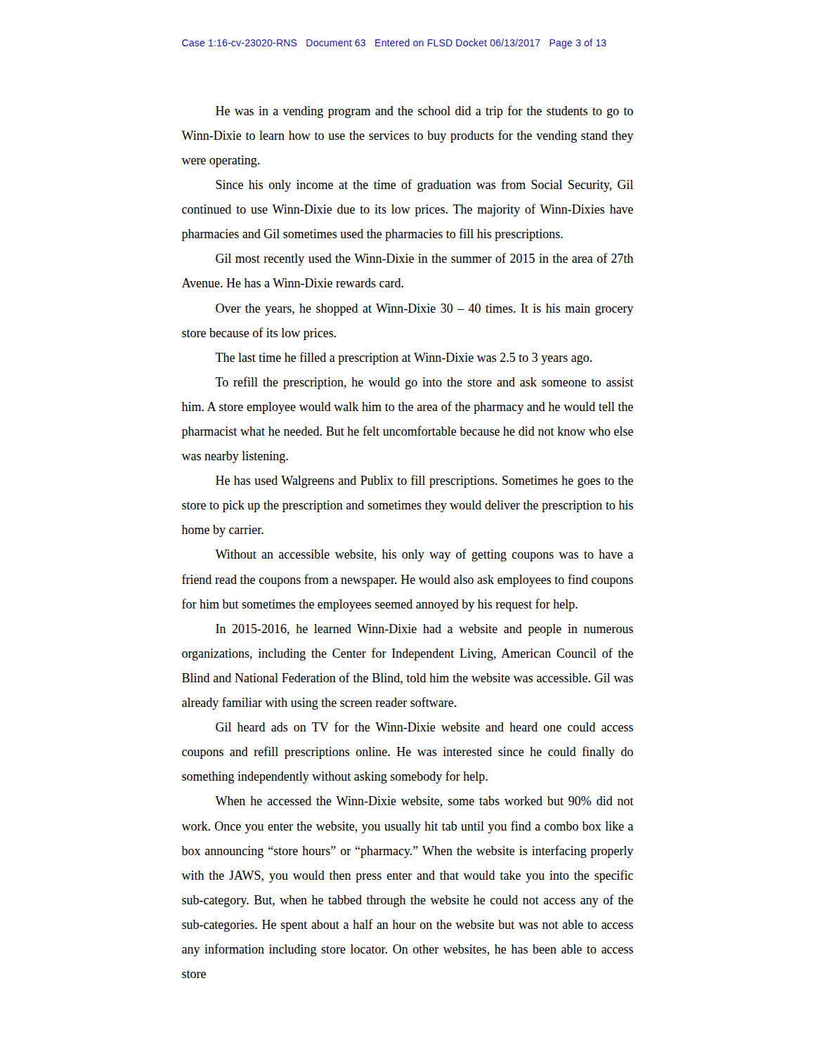Case 1:16-cv-23020-RNS Document 63 Entered on FLSD Docket 06/13/2017 Page 3 of 13
He was in a vending program and the school did a trip for the students to go to Winn-Dixie to learn how to use the services to buy products for the vending stand they were operating.
Since his only income at the time of graduation was from Social Security, Gil continued to use Winn-Dixie due to its low prices. The majority of Winn-Dixies have pharmacies and Gil sometimes used the pharmacies to fill his prescriptions.
Gil most recently used the Winn-Dixie in the summer of 2015 in the area of 27th Avenue. He has a Winn-Dixie rewards card.
Over the years, he shopped at Winn-Dixie 30 – 40 times. It is his main grocery store because of its low prices.
The last time he filled a prescription at Winn-Dixie was 2.5 to 3 years ago.
To refill the prescription, he would go into the store and ask someone to assist him. A store employee would walk him to the area of the pharmacy and he would tell the pharmacist what he needed. But he felt uncomfortable because he did not know who else was nearby listening.
He has used Walgreens and Publix to fill prescriptions. Sometimes he goes to the store to pick up the prescription and sometimes they would deliver the prescription to his home by carrier.
Without an accessible website, his only way of getting coupons was to have a friend read the coupons from a newspaper. He would also ask employees to find coupons for him but sometimes the employees seemed annoyed by his request for help.
In 2015-2016, he learned Winn-Dixie had a website and people in numerous organizations, including the Center for Independent Living, American Council of the Blind and National Federation of the Blind, told him the website was accessible. Gil was already familiar with using the screen reader software.
Gil heard ads on TV for the Winn-Dixie website and heard one could access coupons and refill prescriptions online. He was interested since he could finally do something independently without asking somebody for help.
When he accessed the Winn-Dixie website, some tabs worked but 90% did not work. Once you enter the website, you usually hit tab until you find a combo box like a box announcing “store hours” or “pharmacy.” When the website is interfacing properly with the JAWS, you would then press enter and that would take you into the specific sub-category. But, when he tabbed through the website he could not access any of the sub-categories. He spent about a half an hour on the website but was not able to access any information including store locator. On other websites, he has been able to access store